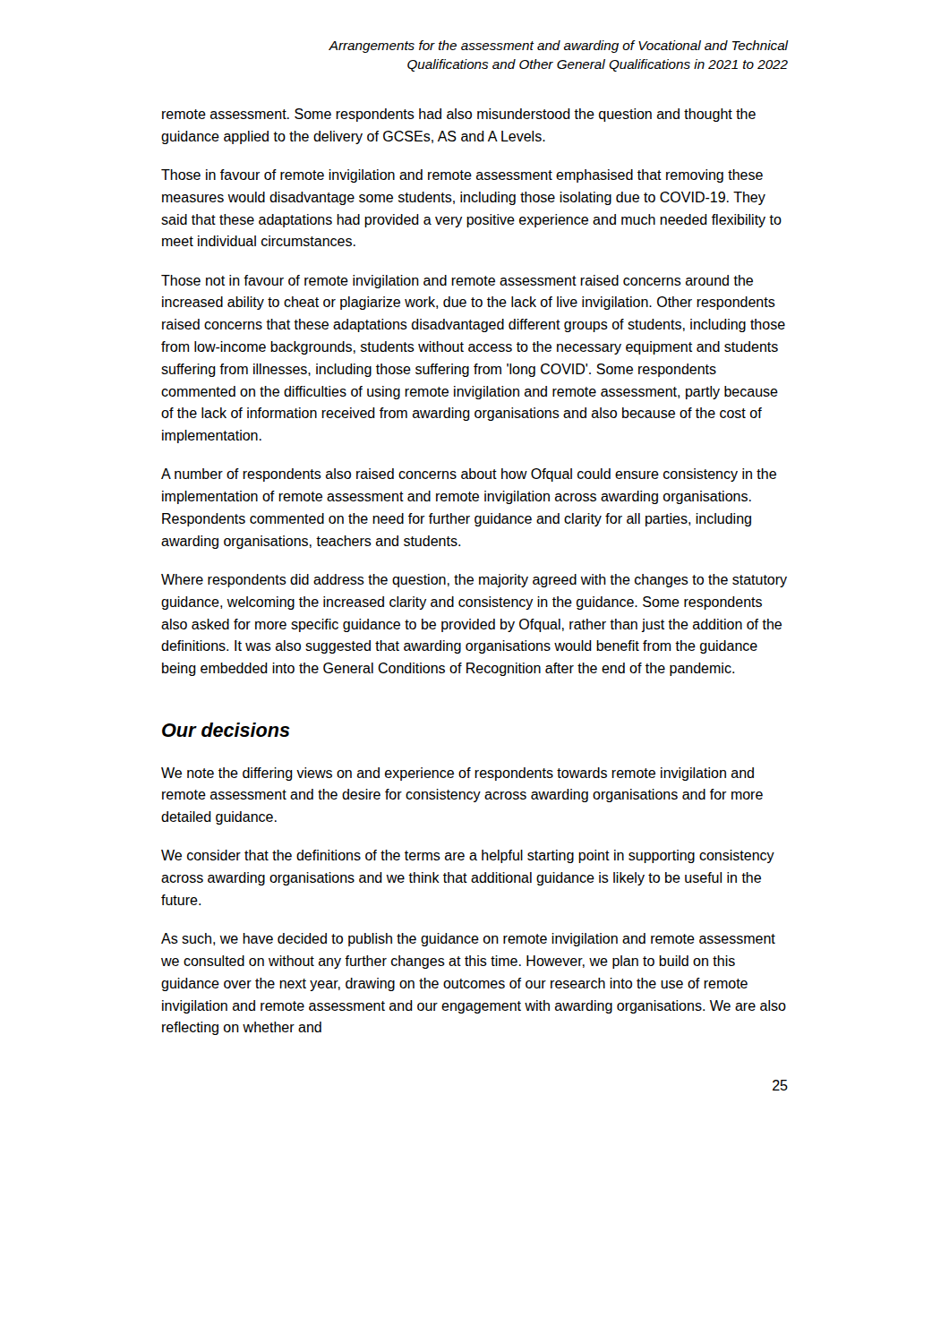Arrangements for the assessment and awarding of Vocational and Technical
Qualifications and Other General Qualifications in 2021 to 2022
remote assessment. Some respondents had also misunderstood the question and thought the guidance applied to the delivery of GCSEs, AS and A Levels.
Those in favour of remote invigilation and remote assessment emphasised that removing these measures would disadvantage some students, including those isolating due to COVID-19. They said that these adaptations had provided a very positive experience and much needed flexibility to meet individual circumstances.
Those not in favour of remote invigilation and remote assessment raised concerns around the increased ability to cheat or plagiarize work, due to the lack of live invigilation. Other respondents raised concerns that these adaptations disadvantaged different groups of students, including those from low-income backgrounds, students without access to the necessary equipment and students suffering from illnesses, including those suffering from 'long COVID'. Some respondents commented on the difficulties of using remote invigilation and remote assessment, partly because of the lack of information received from awarding organisations and also because of the cost of implementation.
A number of respondents also raised concerns about how Ofqual could ensure consistency in the implementation of remote assessment and remote invigilation across awarding organisations. Respondents commented on the need for further guidance and clarity for all parties, including awarding organisations, teachers and students.
Where respondents did address the question, the majority agreed with the changes to the statutory guidance, welcoming the increased clarity and consistency in the guidance. Some respondents also asked for more specific guidance to be provided by Ofqual, rather than just the addition of the definitions. It was also suggested that awarding organisations would benefit from the guidance being embedded into the General Conditions of Recognition after the end of the pandemic.
Our decisions
We note the differing views on and experience of respondents towards remote invigilation and remote assessment and the desire for consistency across awarding organisations and for more detailed guidance.
We consider that the definitions of the terms are a helpful starting point in supporting consistency across awarding organisations and we think that additional guidance is likely to be useful in the future.
As such, we have decided to publish the guidance on remote invigilation and remote assessment we consulted on without any further changes at this time. However, we plan to build on this guidance over the next year, drawing on the outcomes of our research into the use of remote invigilation and remote assessment and our engagement with awarding organisations. We are also reflecting on whether and
25